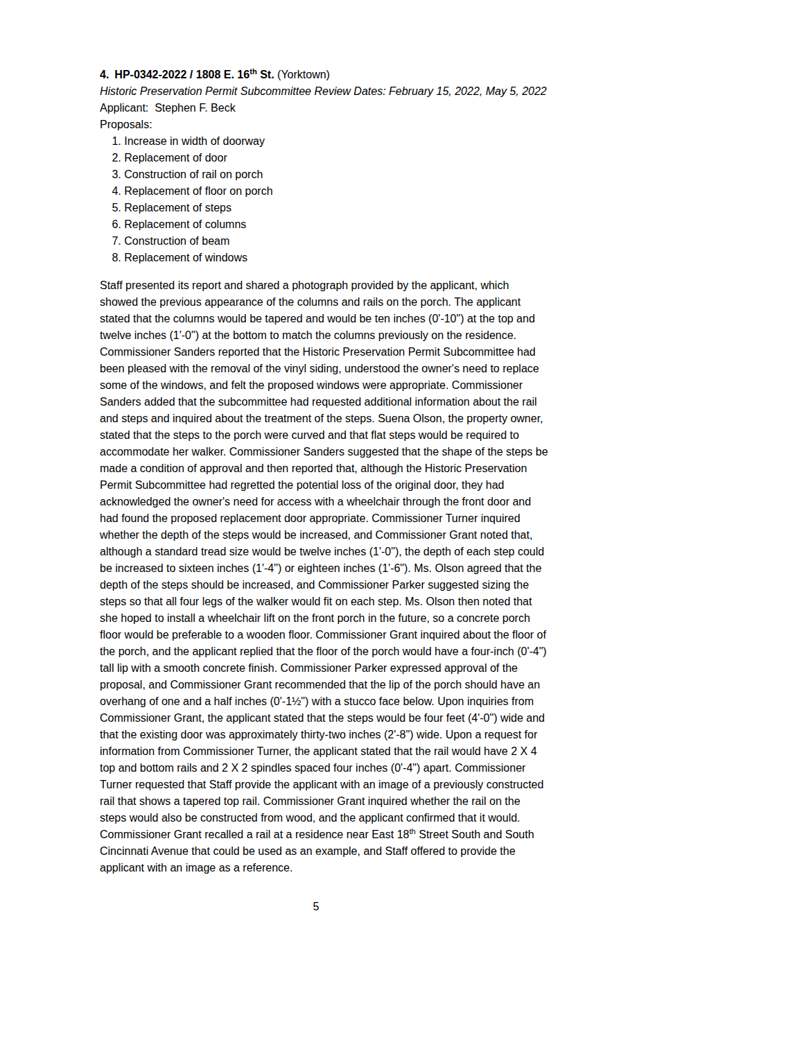4.
HP-0342-2022 / 1808 E. 16th St. (Yorktown)
Historic Preservation Permit Subcommittee Review Dates: February 15, 2022, May 5, 2022
Applicant: Stephen F. Beck
Proposals:
Increase in width of doorway
Replacement of door
Construction of rail on porch
Replacement of floor on porch
Replacement of steps
Replacement of columns
Construction of beam
Replacement of windows
Staff presented its report and shared a photograph provided by the applicant, which showed the previous appearance of the columns and rails on the porch. The applicant stated that the columns would be tapered and would be ten inches (0'-10") at the top and twelve inches (1'-0") at the bottom to match the columns previously on the residence. Commissioner Sanders reported that the Historic Preservation Permit Subcommittee had been pleased with the removal of the vinyl siding, understood the owner's need to replace some of the windows, and felt the proposed windows were appropriate. Commissioner Sanders added that the subcommittee had requested additional information about the rail and steps and inquired about the treatment of the steps. Suena Olson, the property owner, stated that the steps to the porch were curved and that flat steps would be required to accommodate her walker. Commissioner Sanders suggested that the shape of the steps be made a condition of approval and then reported that, although the Historic Preservation Permit Subcommittee had regretted the potential loss of the original door, they had acknowledged the owner's need for access with a wheelchair through the front door and had found the proposed replacement door appropriate. Commissioner Turner inquired whether the depth of the steps would be increased, and Commissioner Grant noted that, although a standard tread size would be twelve inches (1'-0"), the depth of each step could be increased to sixteen inches (1'-4") or eighteen inches (1'-6"). Ms. Olson agreed that the depth of the steps should be increased, and Commissioner Parker suggested sizing the steps so that all four legs of the walker would fit on each step. Ms. Olson then noted that she hoped to install a wheelchair lift on the front porch in the future, so a concrete porch floor would be preferable to a wooden floor. Commissioner Grant inquired about the floor of the porch, and the applicant replied that the floor of the porch would have a four-inch (0'-4") tall lip with a smooth concrete finish. Commissioner Parker expressed approval of the proposal, and Commissioner Grant recommended that the lip of the porch should have an overhang of one and a half inches (0'-1½") with a stucco face below. Upon inquiries from Commissioner Grant, the applicant stated that the steps would be four feet (4'-0") wide and that the existing door was approximately thirty-two inches (2'-8") wide. Upon a request for information from Commissioner Turner, the applicant stated that the rail would have 2 X 4 top and bottom rails and 2 X 2 spindles spaced four inches (0'-4") apart. Commissioner Turner requested that Staff provide the applicant with an image of a previously constructed rail that shows a tapered top rail. Commissioner Grant inquired whether the rail on the steps would also be constructed from wood, and the applicant confirmed that it would. Commissioner Grant recalled a rail at a residence near East 18th Street South and South Cincinnati Avenue that could be used as an example, and Staff offered to provide the applicant with an image as a reference.
5